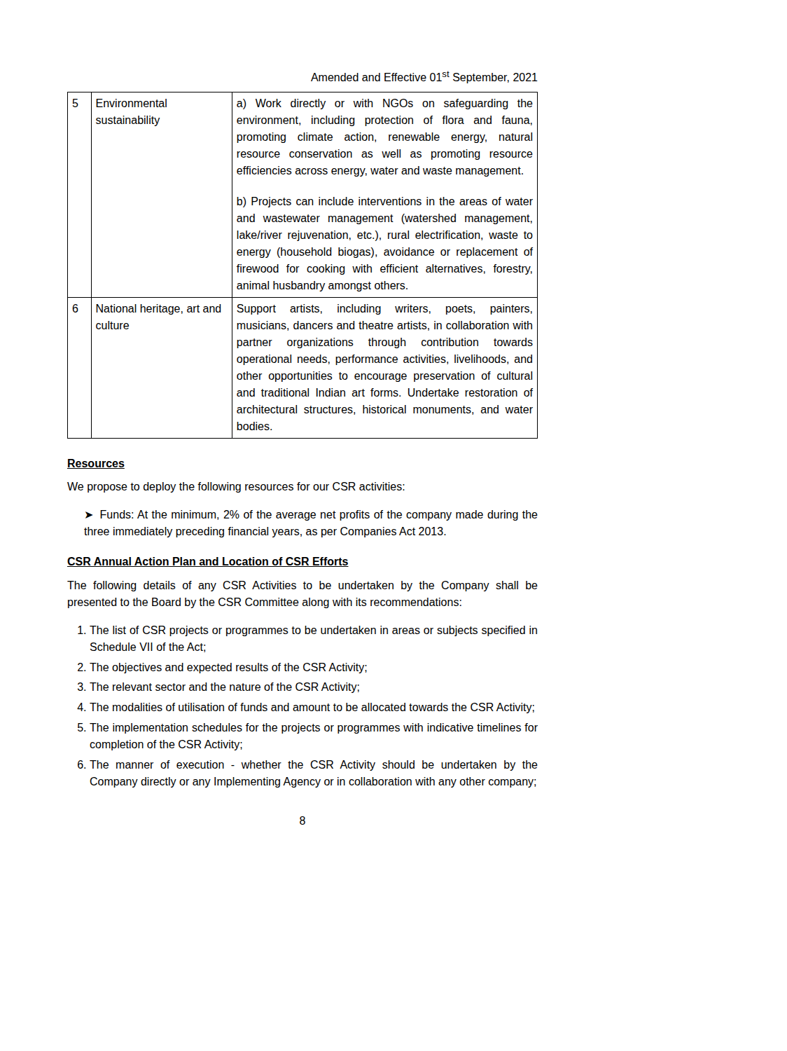Amended and Effective 01st September, 2021
| 5 | Environmental sustainability | a) Work directly or with NGOs on safeguarding the environment, including protection of flora and fauna, promoting climate action, renewable energy, natural resource conservation as well as promoting resource efficiencies across energy, water and waste management. b) Projects can include interventions in the areas of water and wastewater management (watershed management, lake/river rejuvenation, etc.), rural electrification, waste to energy (household biogas), avoidance or replacement of firewood for cooking with efficient alternatives, forestry, animal husbandry amongst others. |
| 6 | National heritage, art and culture | Support artists, including writers, poets, painters, musicians, dancers and theatre artists, in collaboration with partner organizations through contribution towards operational needs, performance activities, livelihoods, and other opportunities to encourage preservation of cultural and traditional Indian art forms. Undertake restoration of architectural structures, historical monuments, and water bodies. |
Resources
We propose to deploy the following resources for our CSR activities:
Funds: At the minimum, 2% of the average net profits of the company made during the three immediately preceding financial years, as per Companies Act 2013.
CSR Annual Action Plan and Location of CSR Efforts
The following details of any CSR Activities to be undertaken by the Company shall be presented to the Board by the CSR Committee along with its recommendations:
The list of CSR projects or programmes to be undertaken in areas or subjects specified in Schedule VII of the Act;
The objectives and expected results of the CSR Activity;
The relevant sector and the nature of the CSR Activity;
The modalities of utilisation of funds and amount to be allocated towards the CSR Activity;
The implementation schedules for the projects or programmes with indicative timelines for completion of the CSR Activity;
The manner of execution - whether the CSR Activity should be undertaken by the Company directly or any Implementing Agency or in collaboration with any other company;
8